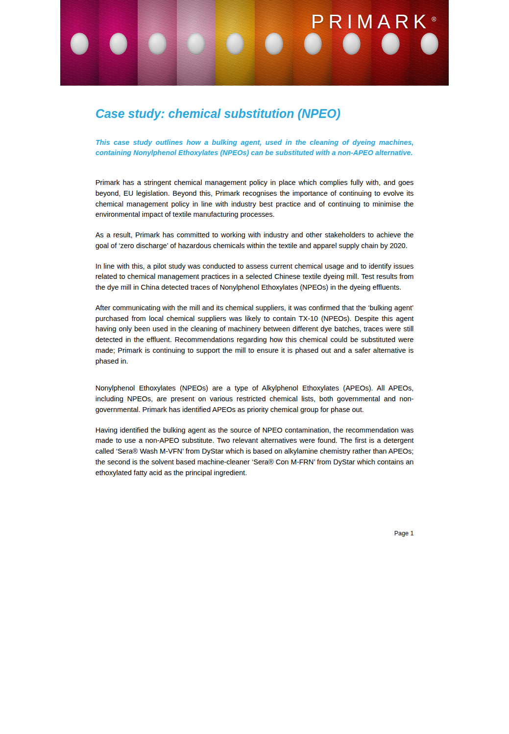PRIMARK®
Case study: chemical substitution (NPEO)
This case study outlines how a bulking agent, used in the cleaning of dyeing machines, containing Nonylphenol Ethoxylates (NPEOs) can be substituted with a non-APEO alternative.
Primark has a stringent chemical management policy in place which complies fully with, and goes beyond, EU legislation. Beyond this, Primark recognises the importance of continuing to evolve its chemical management policy in line with industry best practice and of continuing to minimise the environmental impact of textile manufacturing processes.
As a result, Primark has committed to working with industry and other stakeholders to achieve the goal of ‘zero discharge’ of hazardous chemicals within the textile and apparel supply chain by 2020.
In line with this, a pilot study was conducted to assess current chemical usage and to identify issues related to chemical management practices in a selected Chinese textile dyeing mill. Test results from the dye mill in China detected traces of Nonylphenol Ethoxylates (NPEOs) in the dyeing effluents.
After communicating with the mill and its chemical suppliers, it was confirmed that the ‘bulking agent’ purchased from local chemical suppliers was likely to contain TX-10 (NPEOs). Despite this agent having only been used in the cleaning of machinery between different dye batches, traces were still detected in the effluent. Recommendations regarding how this chemical could be substituted were made; Primark is continuing to support the mill to ensure it is phased out and a safer alternative is phased in.
Nonylphenol Ethoxylates (NPEOs) are a type of Alkylphenol Ethoxylates (APEOs). All APEOs, including NPEOs, are present on various restricted chemical lists, both governmental and non-governmental. Primark has identified APEOs as priority chemical group for phase out.
Having identified the bulking agent as the source of NPEO contamination, the recommendation was made to use a non-APEO substitute. Two relevant alternatives were found. The first is a detergent called ‘Sera® Wash M-VFN’ from DyStar which is based on alkylamine chemistry rather than APEOs; the second is the solvent based machine-cleaner ‘Sera® Con M-FRN’ from DyStar which contains an ethoxylated fatty acid as the principal ingredient.
Page 1